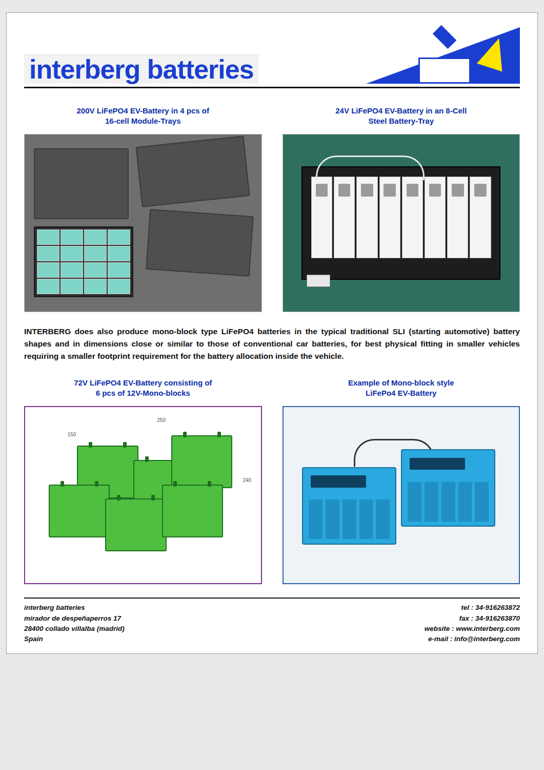interberg batteries
200V LiFePO4 EV-Battery in 4 pcs of
16-cell Module-Trays
24V LiFePO4 EV-Battery in an 8-Cell
Steel Battery-Tray
INTERBERG does also produce mono-block type LiFePO4 batteries in the typical traditional SLI (starting automotive) battery shapes and in dimensions close or similar to those of conventional car batteries, for best physical fitting in smaller vehicles requiring a smaller footprint requirement for the battery allocation inside the vehicle.
72V LiFePO4 EV-Battery consisting of
6 pcs of 12V-Mono-blocks
250 150 240
Example of Mono-block style
LiFePo4 EV-Battery
interberg batteries
mirador de despeñaperros 17
28400 collado villalba (madrid)
Spain tel : 34-916263872
fax : 34-916263870
website : www.interberg.com
e-mail : info@interberg.com